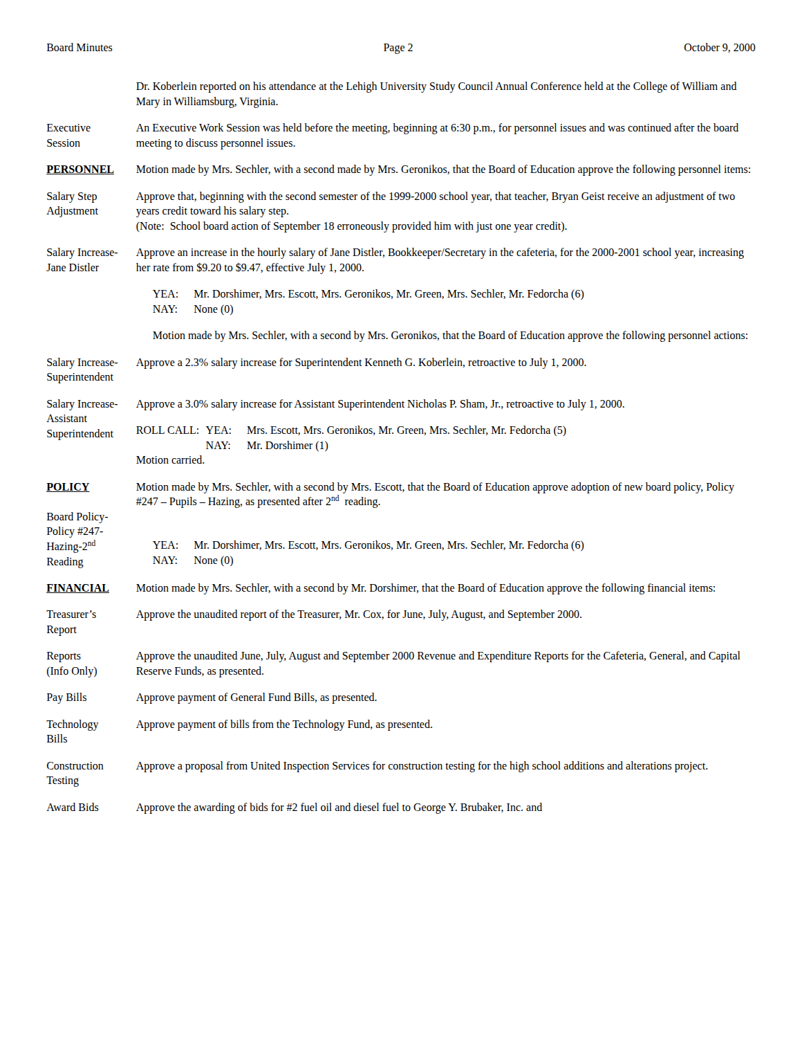Board Minutes
Page 2
October 9, 2000
| | Dr. Koberlein reported on his attendance at the Lehigh University Study Council Annual Conference held at the College of William and Mary in Williamsburg, Virginia. |
| Executive Session | An Executive Work Session was held before the meeting, beginning at 6:30 p.m., for personnel issues and was continued after the board meeting to discuss personnel issues. |
| PERSONNEL | Motion made by Mrs. Sechler, with a second made by Mrs. Geronikos, that the Board of Education approve the following personnel items: |
| Salary Step Adjustment | Approve that, beginning with the second semester of the 1999-2000 school year, that teacher, Bryan Geist receive an adjustment of two years credit toward his salary step. (Note: School board action of September 18 erroneously provided him with just one year credit). |
| Salary Increase- Jane Distler | Approve an increase in the hourly salary of Jane Distler, Bookkeeper/Secretary in the cafeteria, for the 2000-2001 school year, increasing her rate from $9.20 to $9.47, effective July 1, 2000. YEA: Mr. Dorshimer, Mrs. Escott, Mrs. Geronikos, Mr. Green, Mrs. Sechler, Mr. Fedorcha (6) NAY: None (0) Motion made by Mrs. Sechler, with a second by Mrs. Geronikos, that the Board of Education approve the following personnel actions: |
| Salary Increase- Superintendent | Approve a 2.3% salary increase for Superintendent Kenneth G. Koberlein, retroactive to July 1, 2000. |
| Salary Increase- Assistant Superintendent | Approve a 3.0% salary increase for Assistant Superintendent Nicholas P. Sham, Jr., retroactive to July 1, 2000. ROLL CALL: YEA: Mrs. Escott, Mrs. Geronikos, Mr. Green, Mrs. Sechler, Mr. Fedorcha (5) NAY: Mr. Dorshimer (1) Motion carried. |
| POLICY Board Policy- Policy #247- Hazing-2 nd Reading | Motion made by Mrs. Sechler, with a second by Mrs. Escott, that the Board of Education approve adoption of new board policy, Policy #247 – Pupils – Hazing, as presented after 2 nd reading. YEA: Mr. Dorshimer, Mrs. Escott, Mrs. Geronikos, Mr. Green, Mrs. Sechler, Mr. Fedorcha (6) NAY: None (0) |
| FINANCIAL | Motion made by Mrs. Sechler, with a second by Mr. Dorshimer, that the Board of Education approve the following financial items: |
| Treasurer’s Report | Approve the unaudited report of the Treasurer, Mr. Cox, for June, July, August, and September 2000. |
| Reports (Info Only) | Approve the unaudited June, July, August and September 2000 Revenue and Expenditure Reports for the Cafeteria, General, and Capital Reserve Funds, as presented. |
| Pay Bills | Approve payment of General Fund Bills, as presented. |
| Technology Bills | Approve payment of bills from the Technology Fund, as presented. |
| Construction Testing | Approve a proposal from United Inspection Services for construction testing for the high school additions and alterations project. |
| Award Bids | Approve the awarding of bids for #2 fuel oil and diesel fuel to George Y. Brubaker, Inc. and |